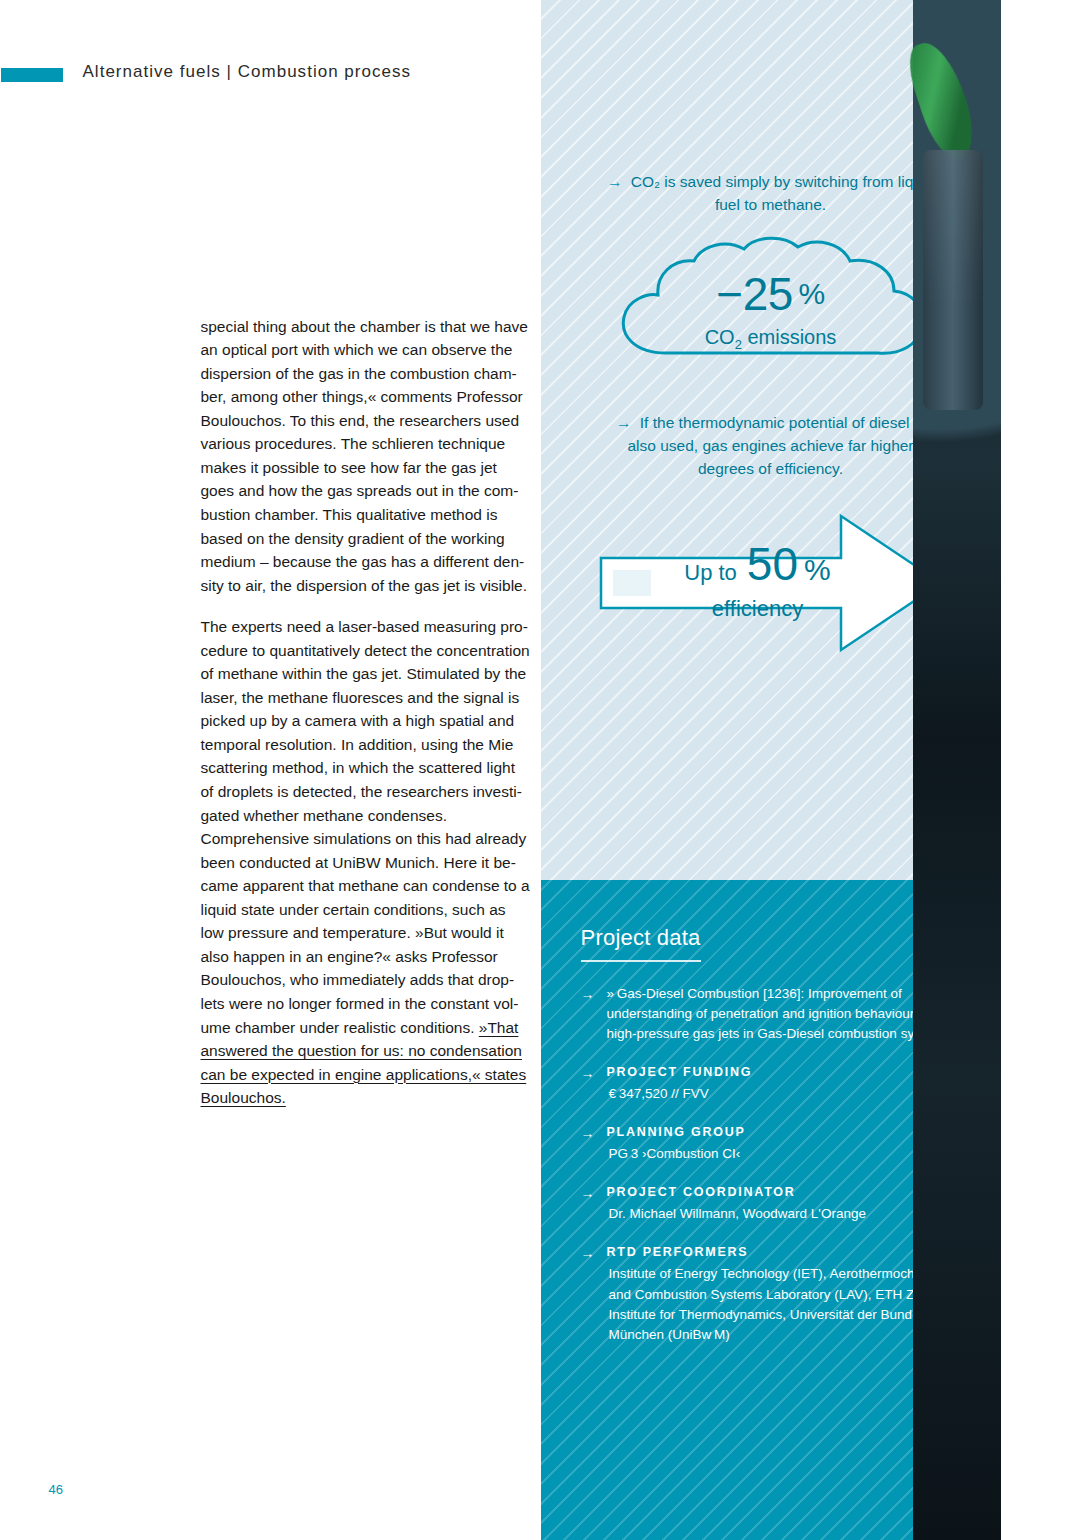Alternative fuels | Combustion process
→ CO₂ is saved simply by switching from liquid fuel to methane.
−25 %
CO2 emissions
→ If the thermodynamic potential of diesel is also used, gas engines achieve far higher degrees of efficiency.
Up to 50 %
efficiency
Project data
» Gas-Diesel Combustion [1236]: Improvement of understanding of penetration and ignition behaviour of high-pressure gas jets in Gas-Diesel combustion systems «
Project funding € 347,520 // FVV
Planning group PG 3 ›Combustion CI‹
Project coordinator Dr. Michael Willmann, Woodward L'Orange
RTD performers Institute of Energy Technology (IET), Aerothermochemistry and Combustion Systems Laboratory (LAV), ETH Zurich // Institute for Thermodynamics, Universität der Bundeswehr München (UniBw M)
special thing about the chamber is that we have an optical port with which we can observe the dispersion of the gas in the combustion chamber, among other things,« comments Professor Boulouchos. To this end, the researchers used various procedures. The schlieren technique makes it possible to see how far the gas jet goes and how the gas spreads out in the combustion chamber. This qualitative method is based on the density gradient of the working medium – because the gas has a different density to air, the dispersion of the gas jet is visible.
The experts need a laser-based measuring procedure to quantitatively detect the concentration of methane within the gas jet. Stimulated by the laser, the methane fluoresces and the signal is picked up by a camera with a high spatial and temporal resolution. In addition, using the Mie scattering method, in which the scattered light of droplets is detected, the researchers investigated whether methane condenses. Comprehensive simulations on this had already been conducted at UniBW Munich. Here it became apparent that methane can condense to a liquid state under certain conditions, such as low pressure and temperature. »But would it also happen in an engine?« asks Professor Boulouchos, who immediately adds that droplets were no longer formed in the constant volume chamber under realistic conditions. »That answered the question for us: no condensation can be expected in engine applications,« states Boulouchos.
46